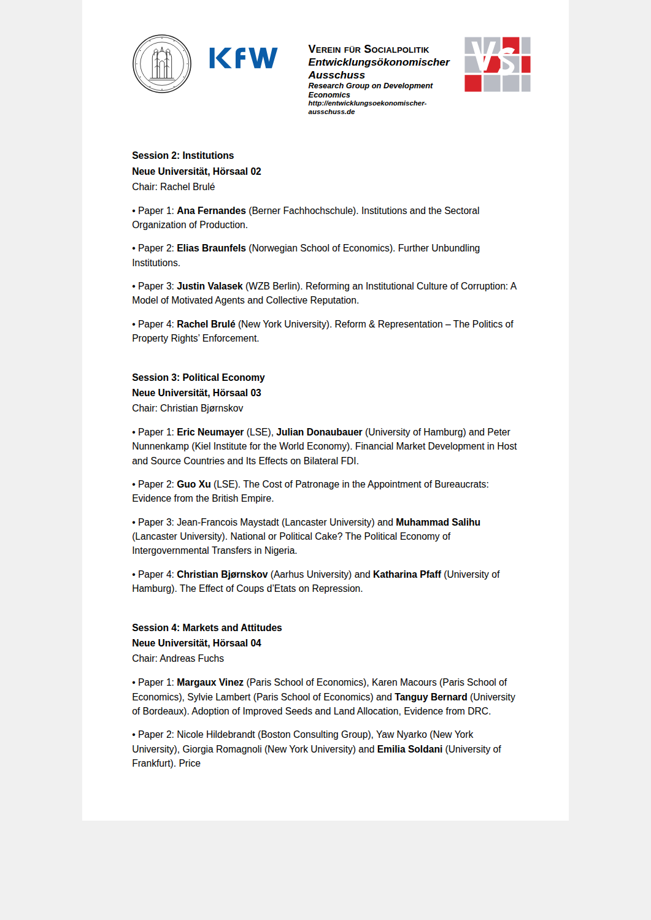Verein für Socialpolitik
Entwicklungsökonomischer Ausschuss
Research Group on Development Economics
http://entwicklungsoekonomischer-ausschuss.de
Session 2: Institutions
Neue Universität, Hörsaal 02
Chair: Rachel Brulé
Paper 1: Ana Fernandes (Berner Fachhochschule). Institutions and the Sectoral Organization of Production.
Paper 2: Elias Braunfels (Norwegian School of Economics). Further Unbundling Institutions.
Paper 3: Justin Valasek (WZB Berlin). Reforming an Institutional Culture of Corruption: A Model of Motivated Agents and Collective Reputation.
Paper 4: Rachel Brulé (New York University). Reform & Representation – The Politics of Property Rights’ Enforcement.
Session 3: Political Economy
Neue Universität, Hörsaal 03
Chair: Christian Bjørnskov
Paper 1: Eric Neumayer (LSE), Julian Donaubauer (University of Hamburg) and Peter Nunnenkamp (Kiel Institute for the World Economy). Financial Market Development in Host and Source Countries and Its Effects on Bilateral FDI.
Paper 2: Guo Xu (LSE). The Cost of Patronage in the Appointment of Bureaucrats: Evidence from the British Empire.
Paper 3: Jean-Francois Maystadt (Lancaster University) and Muhammad Salihu (Lancaster University). National or Political Cake? The Political Economy of Intergovernmental Transfers in Nigeria.
Paper 4: Christian Bjørnskov (Aarhus University) and Katharina Pfaff (University of Hamburg). The Effect of Coups d’Etats on Repression.
Session 4: Markets and Attitudes
Neue Universität, Hörsaal 04
Chair: Andreas Fuchs
Paper 1: Margaux Vinez (Paris School of Economics), Karen Macours (Paris School of Economics), Sylvie Lambert (Paris School of Economics) and Tanguy Bernard (University of Bordeaux). Adoption of Improved Seeds and Land Allocation, Evidence from DRC.
Paper 2: Nicole Hildebrandt (Boston Consulting Group), Yaw Nyarko (New York University), Giorgia Romagnoli (New York University) and Emilia Soldani (University of Frankfurt). Price